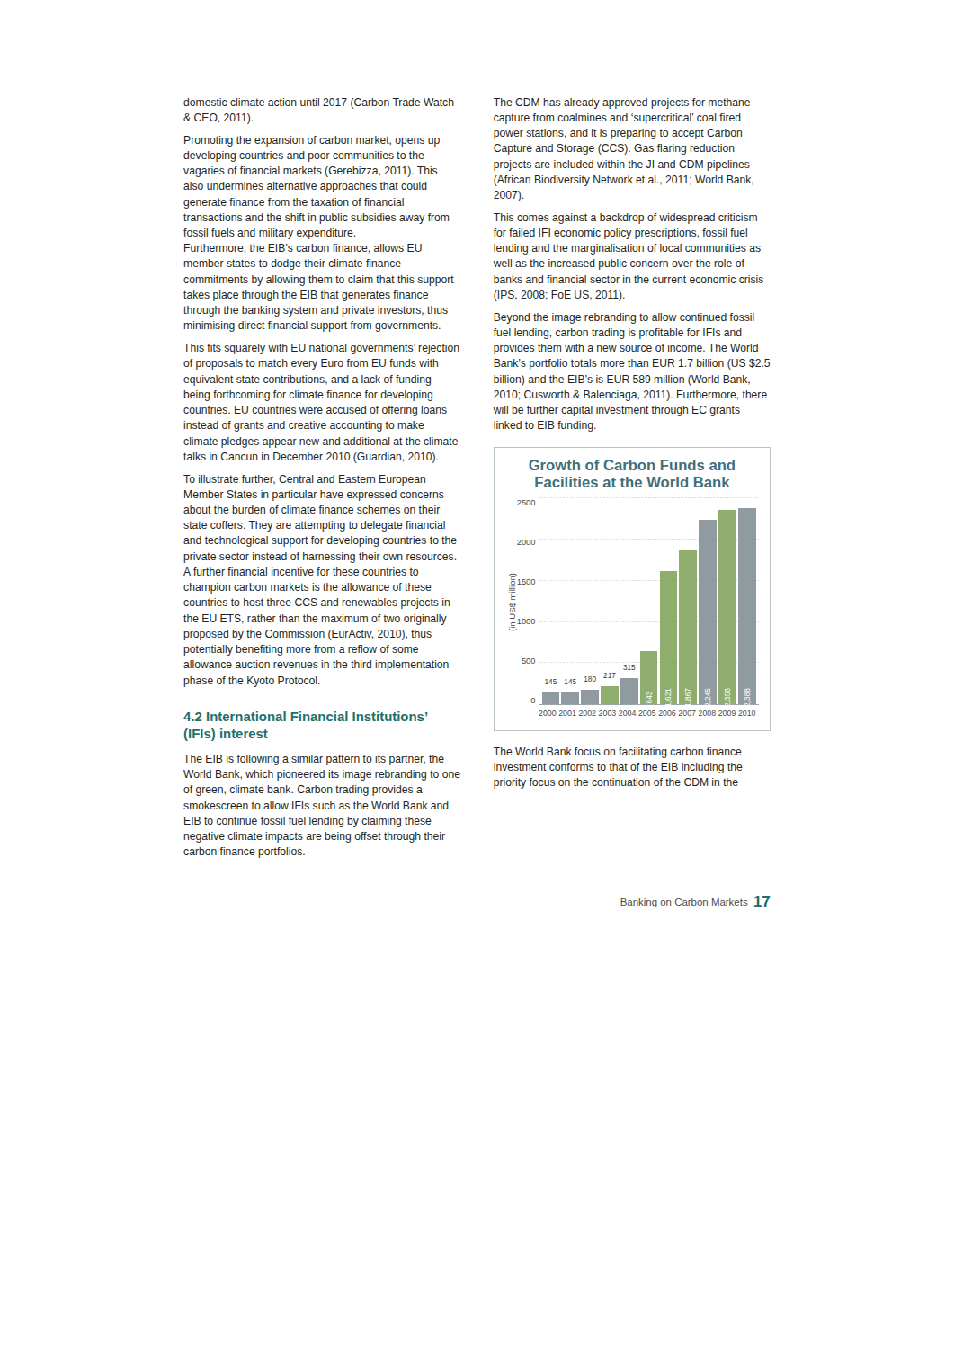domestic climate action until 2017 (Carbon Trade Watch & CEO, 2011).
Promoting the expansion of carbon market, opens up developing countries and poor communities to the vagaries of financial markets (Gerebizza, 2011). This also undermines alternative approaches that could generate finance from the taxation of financial transactions and the shift in public subsidies away from fossil fuels and military expenditure.
Furthermore, the EIB’s carbon finance, allows EU member states to dodge their climate finance commitments by allowing them to claim that this support takes place through the EIB that generates finance through the banking system and private investors, thus minimising direct financial support from governments.
This fits squarely with EU national governments’ rejection of proposals to match every Euro from EU funds with equivalent state contributions, and a lack of funding being forthcoming for climate finance for developing countries. EU countries were accused of offering loans instead of grants and creative accounting to make climate pledges appear new and additional at the climate talks in Cancun in December 2010 (Guardian, 2010).
To illustrate further, Central and Eastern European Member States in particular have expressed concerns about the burden of climate finance schemes on their state coffers. They are attempting to delegate financial and technological support for developing countries to the private sector instead of harnessing their own resources. A further financial incentive for these countries to champion carbon markets is the allowance of these countries to host three CCS and renewables projects in the EU ETS, rather than the maximum of two originally proposed by the Commission (EurActiv, 2010), thus potentially benefiting more from a reflow of some allowance auction revenues in the third implementation phase of the Kyoto Protocol.
4.2 International Financial Institutions’ (IFIs) interest
The EIB is following a similar pattern to its partner, the World Bank, which pioneered its image rebranding to one of green, climate bank. Carbon trading provides a smokescreen to allow IFIs such as the World Bank and EIB to continue fossil fuel lending by claiming these negative climate impacts are being offset through their carbon finance portfolios.
The CDM has already approved projects for methane capture from coalmines and ‘supercritical’ coal fired power stations, and it is preparing to accept Carbon Capture and Storage (CCS). Gas flaring reduction projects are included within the JI and CDM pipelines (African Biodiversity Network et al., 2011; World Bank, 2007).
This comes against a backdrop of widespread criticism for failed IFI economic policy prescriptions, fossil fuel lending and the marginalisation of local communities as well as the increased public concern over the role of banks and financial sector in the current economic crisis (IPS, 2008; FoE US, 2011).
Beyond the image rebranding to allow continued fossil fuel lending, carbon trading is profitable for IFIs and provides them with a new source of income. The World Bank’s portfolio totals more than EUR 1.7 billion (US $2.5 billion) and the EIB’s is EUR 589 million (World Bank, 2010; Cusworth & Balenciaga, 2011). Furthermore, there will be further capital investment through EC grants linked to EIB funding.
Growth of Carbon Funds and
Facilities at the World Bank
(in US$ million)
2500 2000 1500 1000 500 0
145
145
180
217
315
643
1,621
1,867
2,245
2,358
2,388
2000 2001 2002 2003 2004 2005 2006 2007 2008 2009 2010
The World Bank focus on facilitating carbon finance investment conforms to that of the EIB including the priority focus on the continuation of the CDM in the
Banking on Carbon Markets17